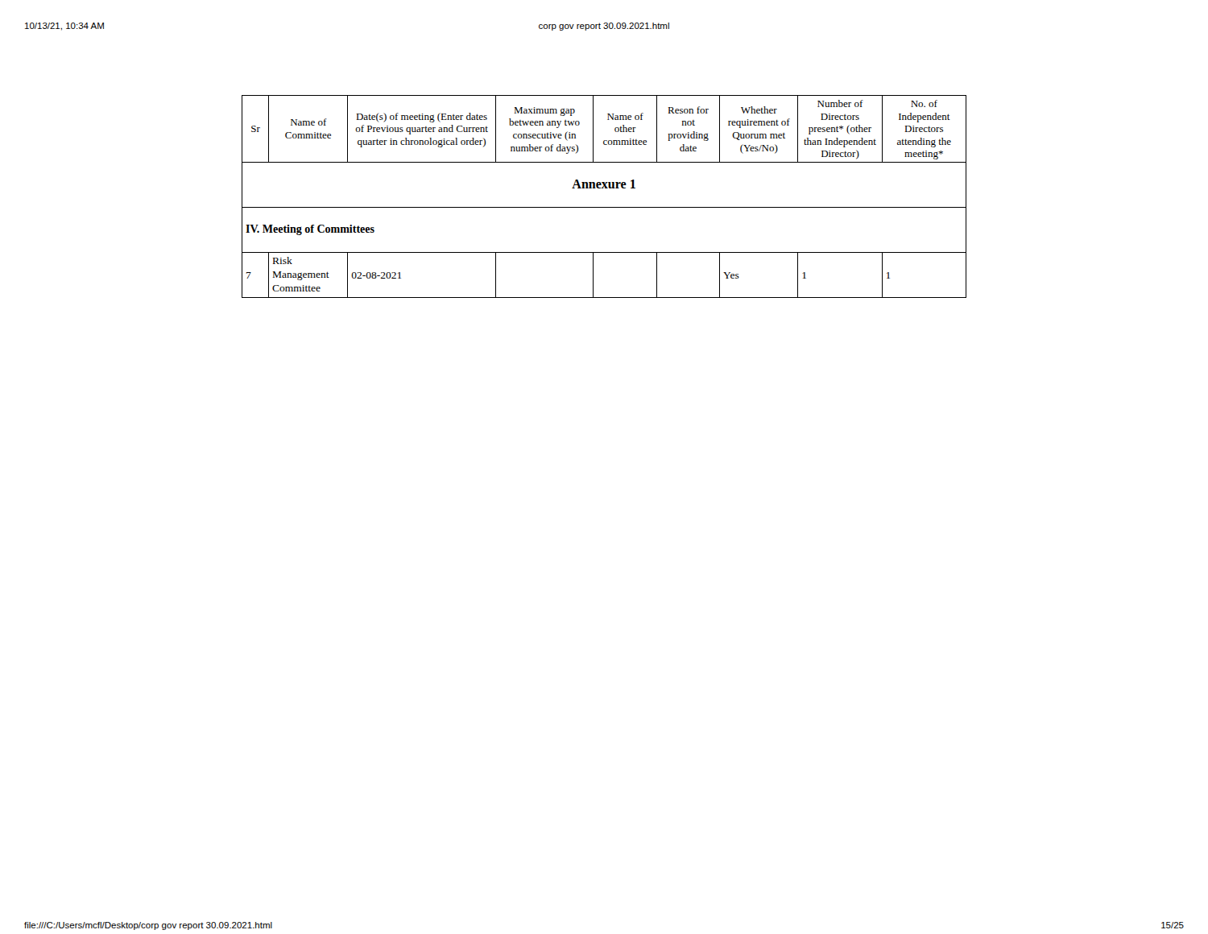10/13/21, 10:34 AM
corp gov report 30.09.2021.html
| Annexure 1 |
| IV. Meeting of Committees |
| Sr | Name of Committee | Date(s) of meeting (Enter dates of Previous quarter and Current quarter in chronological order) | Maximum gap between any two consecutive (in number of days) | Name of other committee | Reson for not providing date | Whether requirement of Quorum met (Yes/No) | Number of Directors present* (other than Independent Director) | No. of Independent Directors attending the meeting* |
| 7 | Risk Management Committee | 02-08-2021 | | | | Yes | 1 | 1 |
file:///C:/Users/mcfl/Desktop/corp gov report 30.09.2021.html
15/25